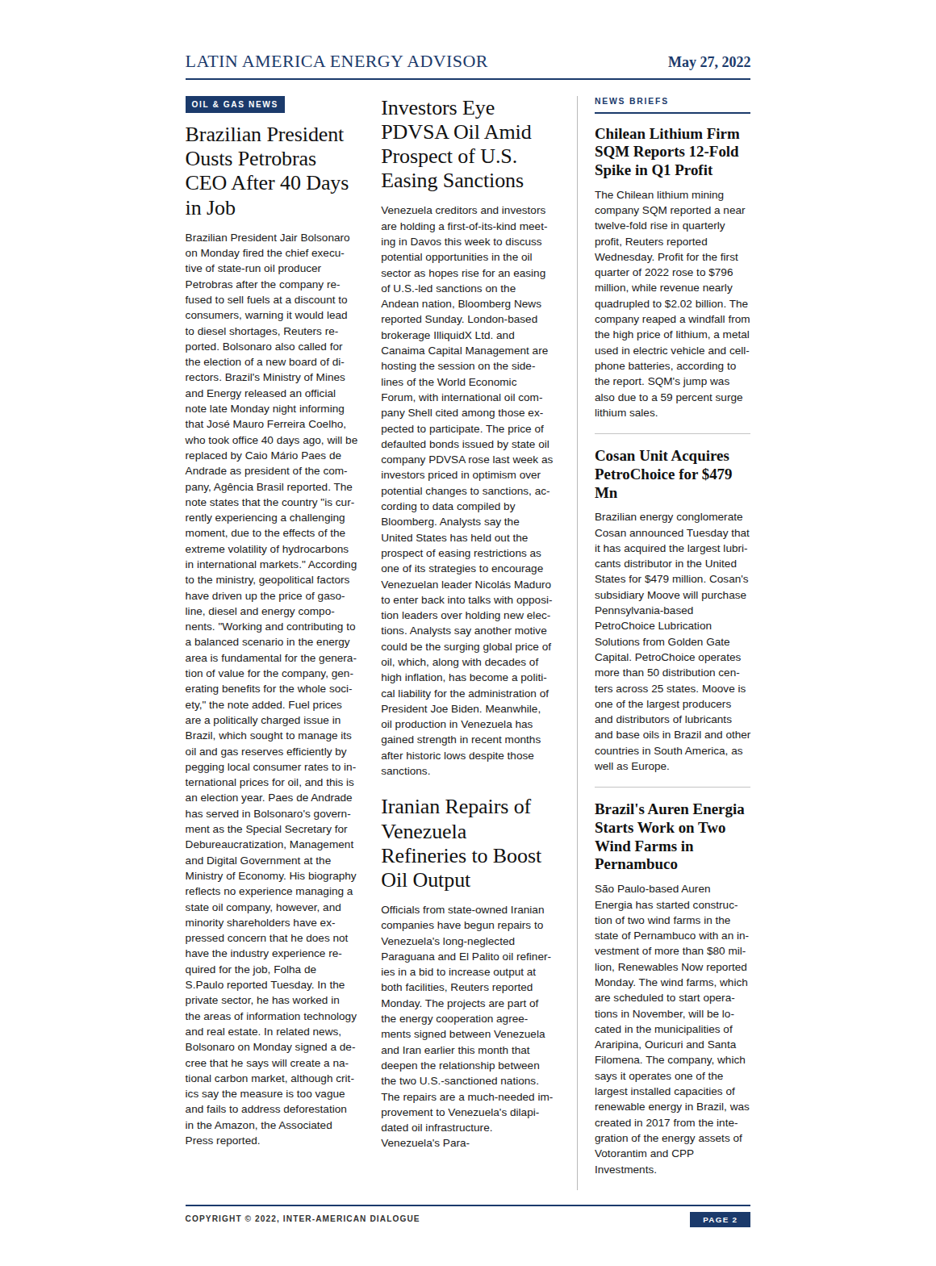LATIN AMERICA ENERGY ADVISOR
May 27, 2022
Oil & Gas News
Brazilian President Ousts Petrobras CEO After 40 Days in Job
Brazilian President Jair Bolsonaro on Monday fired the chief executive of state-run oil producer Petrobras after the company refused to sell fuels at a discount to consumers, warning it would lead to diesel shortages, Reuters reported. Bolsonaro also called for the election of a new board of directors. Brazil's Ministry of Mines and Energy released an official note late Monday night informing that José Mauro Ferreira Coelho, who took office 40 days ago, will be replaced by Caio Mário Paes de Andrade as president of the company, Agência Brasil reported. The note states that the country "is currently experiencing a challenging moment, due to the effects of the extreme volatility of hydrocarbons in international markets." According to the ministry, geopolitical factors have driven up the price of gasoline, diesel and energy components. "Working and contributing to a balanced scenario in the energy area is fundamental for the generation of value for the company, generating benefits for the whole society," the note added. Fuel prices are a politically charged issue in Brazil, which sought to manage its oil and gas reserves efficiently by pegging local consumer rates to international prices for oil, and this is an election year. Paes de Andrade has served in Bolsonaro's government as the Special Secretary for Debureaucratization, Management and Digital Government at the Ministry of Economy. His biography reflects no experience managing a state oil company, however, and minority shareholders have expressed concern that he does not have the industry experience required for the job, Folha de S.Paulo reported Tuesday. In the private sector, he has worked in the areas of information technology and real estate. In related news, Bolsonaro on Monday signed a decree that he says will create a national carbon market, although critics say the measure is too vague and fails to address deforestation in the Amazon, the Associated Press reported.
Investors Eye PDVSA Oil Amid Prospect of U.S. Easing Sanctions
Venezuela creditors and investors are holding a first-of-its-kind meeting in Davos this week to discuss potential opportunities in the oil sector as hopes rise for an easing of U.S.-led sanctions on the Andean nation, Bloomberg News reported Sunday. London-based brokerage IlliquidX Ltd. and Canaima Capital Management are hosting the session on the sidelines of the World Economic Forum, with international oil company Shell cited among those expected to participate. The price of defaulted bonds issued by state oil company PDVSA rose last week as investors priced in optimism over potential changes to sanctions, according to data compiled by Bloomberg. Analysts say the United States has held out the prospect of easing restrictions as one of its strategies to encourage Venezuelan leader Nicolás Maduro to enter back into talks with opposition leaders over holding new elections. Analysts say another motive could be the surging global price of oil, which, along with decades of high inflation, has become a political liability for the administration of President Joe Biden. Meanwhile, oil production in Venezuela has gained strength in recent months after historic lows despite those sanctions.
Iranian Repairs of Venezuela Refineries to Boost Oil Output
Officials from state-owned Iranian companies have begun repairs to Venezuela's long-neglected Paraguana and El Palito oil refineries in a bid to increase output at both facilities, Reuters reported Monday. The projects are part of the energy cooperation agreements signed between Venezuela and Iran earlier this month that deepen the relationship between the two U.S.-sanctioned nations. The repairs are a much-needed improvement to Venezuela's dilapidated oil infrastructure. Venezuela's Para-
News Briefs
Chilean Lithium Firm SQM Reports 12-Fold Spike in Q1 Profit
The Chilean lithium mining company SQM reported a near twelve-fold rise in quarterly profit, Reuters reported Wednesday. Profit for the first quarter of 2022 rose to $796 million, while revenue nearly quadrupled to $2.02 billion. The company reaped a windfall from the high price of lithium, a metal used in electric vehicle and cellphone batteries, according to the report. SQM's jump was also due to a 59 percent surge lithium sales.
Cosan Unit Acquires PetroChoice for $479 Mn
Brazilian energy conglomerate Cosan announced Tuesday that it has acquired the largest lubricants distributor in the United States for $479 million. Cosan's subsidiary Moove will purchase Pennsylvania-based PetroChoice Lubrication Solutions from Golden Gate Capital. PetroChoice operates more than 50 distribution centers across 25 states. Moove is one of the largest producers and distributors of lubricants and base oils in Brazil and other countries in South America, as well as Europe.
Brazil's Auren Energia Starts Work on Two Wind Farms in Pernambuco
São Paulo-based Auren Energia has started construction of two wind farms in the state of Pernambuco with an investment of more than $80 million, Renewables Now reported Monday. The wind farms, which are scheduled to start operations in November, will be located in the municipalities of Araripina, Ouricuri and Santa Filomena. The company, which says it operates one of the largest installed capacities of renewable energy in Brazil, was created in 2017 from the integration of the energy assets of Votorantim and CPP Investments.
Copyright © 2022, Inter-American Dialogue
PAGE 2